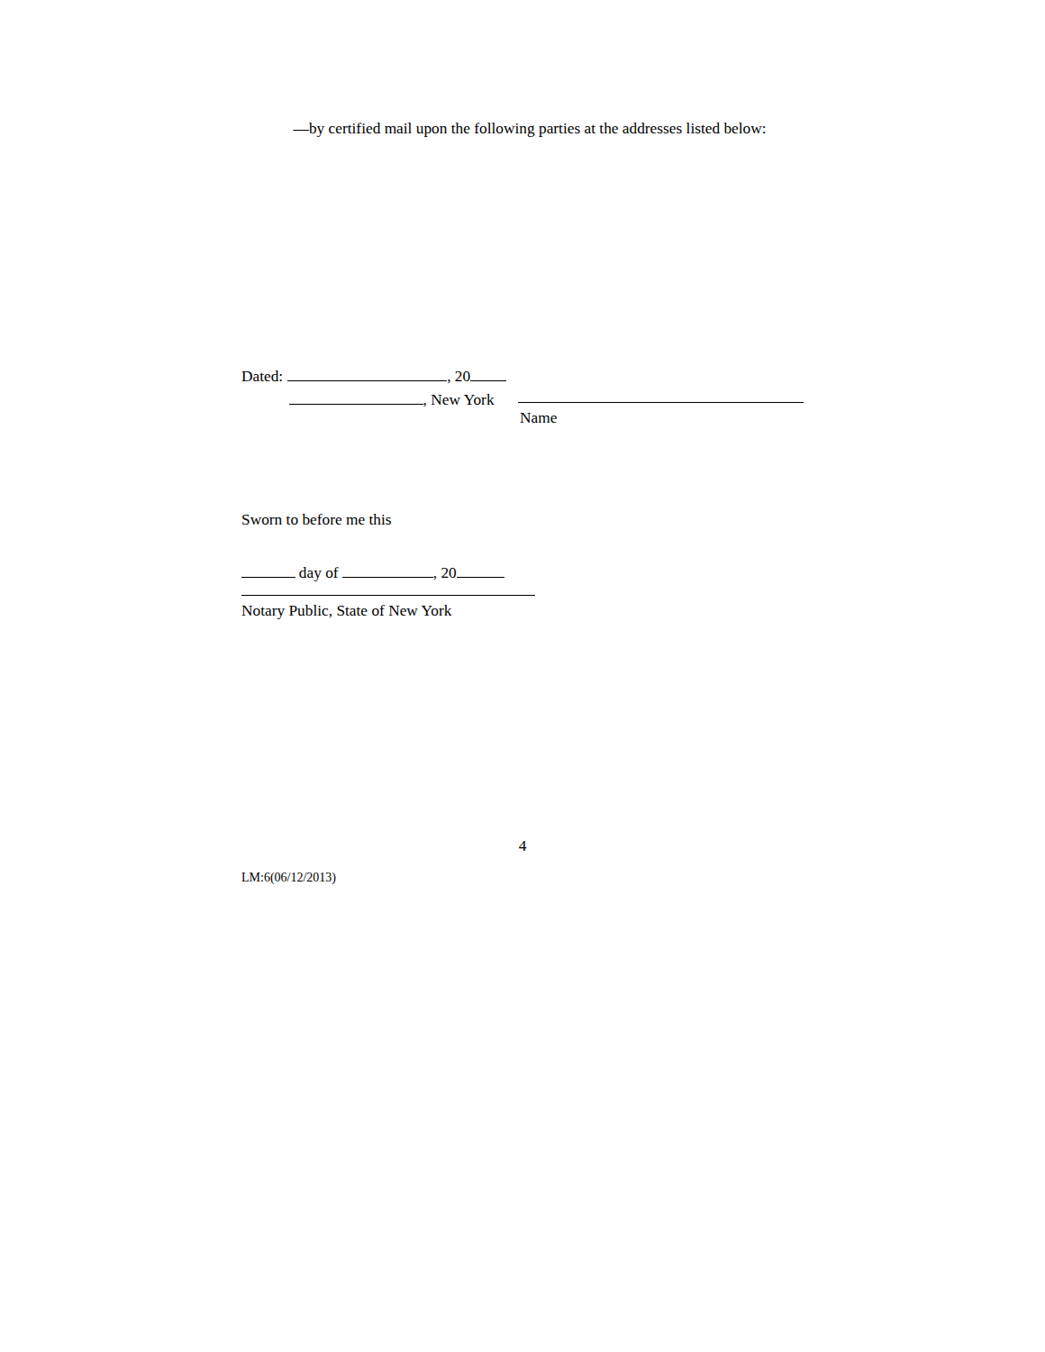—by certified mail upon the following parties at the addresses listed below:
Dated: , 20
, New York
Name
Sworn to before me this
day of , 20
Notary Public, State of New York
4
LM:6(06/12/2013)